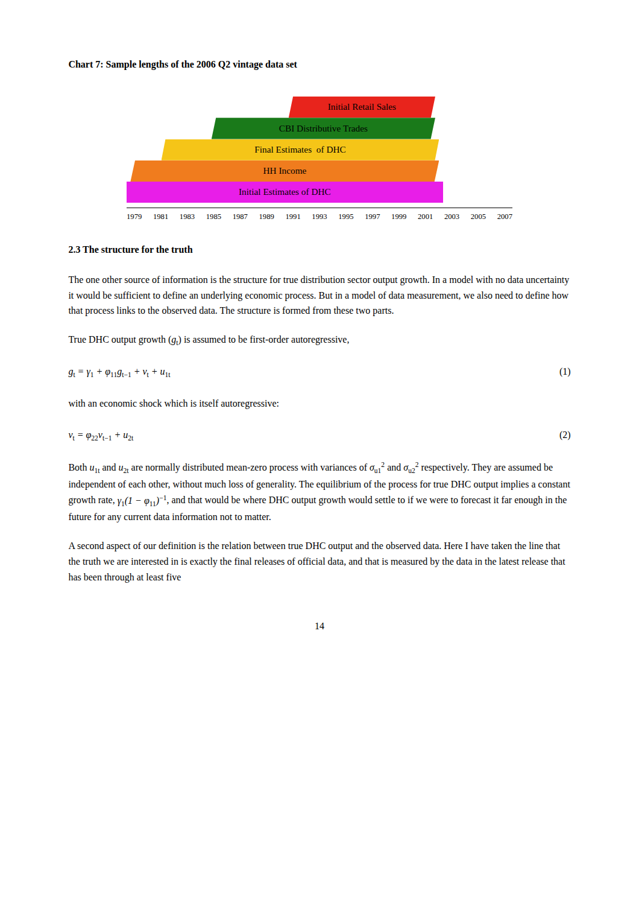Chart 7: Sample lengths of the 2006 Q2 vintage data set
Initial Retail Sales
CBI Distributive Trades
Final Estimates of DHC
HH Income
Initial Estimates of DHC
197919811983198519871989199119931995199719992001200320052007
2.3 The structure for the truth
The one other source of information is the structure for true distribution sector output growth. In a model with no data uncertainty it would be sufficient to define an underlying economic process. But in a model of data measurement, we also need to define how that process links to the observed data. The structure is formed from these two parts.
True DHC output growth (gt) is assumed to be first-order autoregressive,
gt = γ1 + φ11gt−1 + vt + u1t (1)
with an economic shock which is itself autoregressive:
vt = φ22vt−1 + u2t (2)
Both u1t and u2t are normally distributed mean-zero process with variances of σu12 and σu22 respectively. They are assumed be independent of each other, without much loss of generality. The equilibrium of the process for true DHC output implies a constant growth rate, γ1(1 − φ11)−1, and that would be where DHC output growth would settle to if we were to forecast it far enough in the future for any current data information not to matter.
A second aspect of our definition is the relation between true DHC output and the observed data. Here I have taken the line that the truth we are interested in is exactly the final releases of official data, and that is measured by the data in the latest release that has been through at least five
14